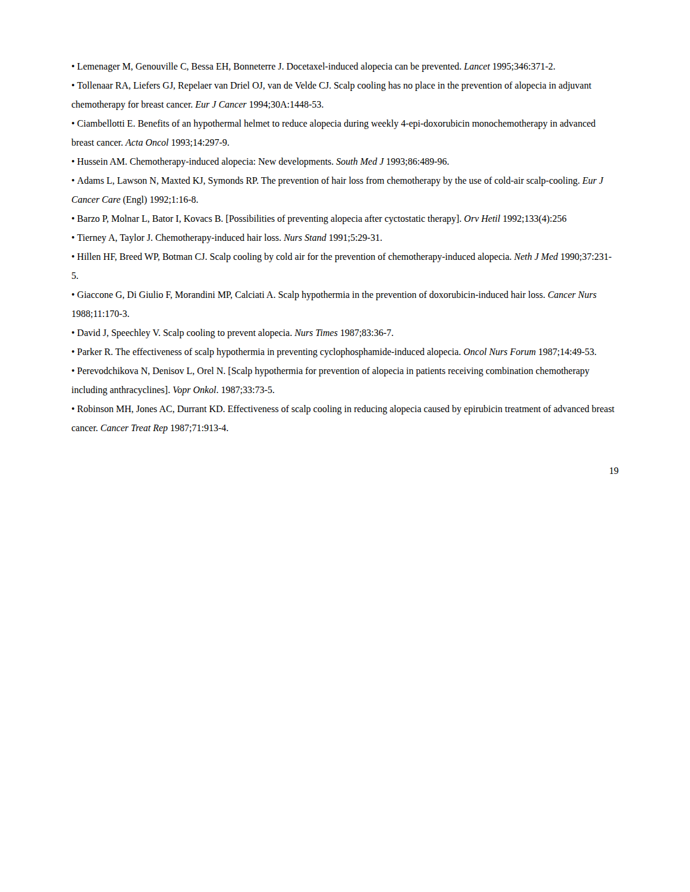Lemenager M, Genouville C, Bessa EH, Bonneterre J. Docetaxel-induced alopecia can be prevented. Lancet 1995;346:371-2.
Tollenaar RA, Liefers GJ, Repelaer van Driel OJ, van de Velde CJ. Scalp cooling has no place in the prevention of alopecia in adjuvant chemotherapy for breast cancer. Eur J Cancer 1994;30A:1448-53.
Ciambellotti E. Benefits of an hypothermal helmet to reduce alopecia during weekly 4-epi-doxorubicin monochemotherapy in advanced breast cancer. Acta Oncol 1993;14:297-9.
Hussein AM. Chemotherapy-induced alopecia: New developments. South Med J 1993;86:489-96.
Adams L, Lawson N, Maxted KJ, Symonds RP. The prevention of hair loss from chemotherapy by the use of cold-air scalp-cooling. Eur J Cancer Care (Engl) 1992;1:16-8.
Barzo P, Molnar L, Bator I, Kovacs B. [Possibilities of preventing alopecia after cyctostatic therapy]. Orv Hetil 1992;133(4):256
Tierney A, Taylor J. Chemotherapy-induced hair loss. Nurs Stand 1991;5:29-31.
Hillen HF, Breed WP, Botman CJ. Scalp cooling by cold air for the prevention of chemotherapy-induced alopecia. Neth J Med 1990;37:231-5.
Giaccone G, Di Giulio F, Morandini MP, Calciati A. Scalp hypothermia in the prevention of doxorubicin-induced hair loss. Cancer Nurs 1988;11:170-3.
David J, Speechley V. Scalp cooling to prevent alopecia. Nurs Times 1987;83:36-7.
Parker R. The effectiveness of scalp hypothermia in preventing cyclophosphamide-induced alopecia. Oncol Nurs Forum 1987;14:49-53.
Perevodchikova N, Denisov L, Orel N. [Scalp hypothermia for prevention of alopecia in patients receiving combination chemotherapy including anthracyclines]. Vopr Onkol. 1987;33:73-5.
Robinson MH, Jones AC, Durrant KD. Effectiveness of scalp cooling in reducing alopecia caused by epirubicin treatment of advanced breast cancer. Cancer Treat Rep 1987;71:913-4.
19